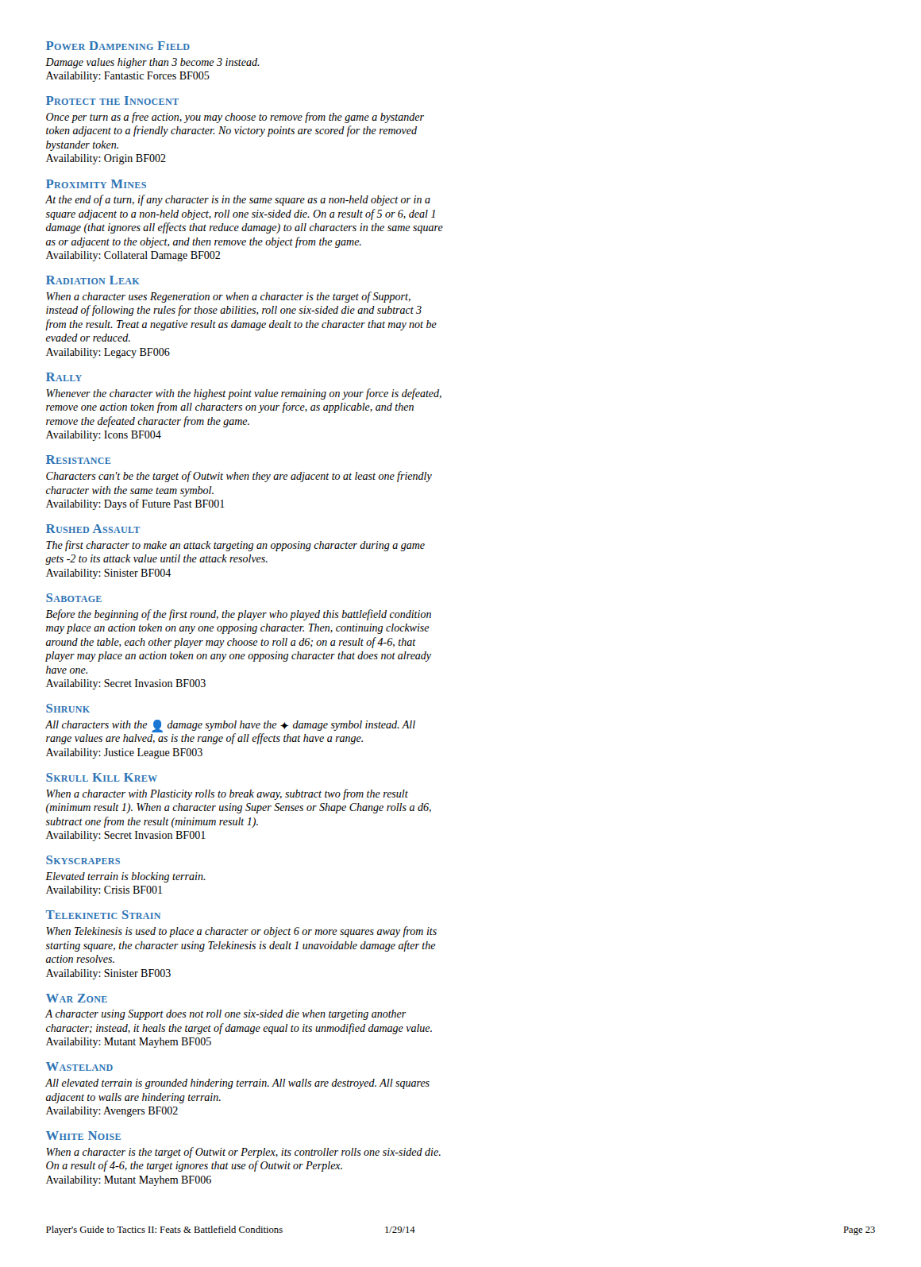Power Dampening Field
Damage values higher than 3 become 3 instead.
Availability: Fantastic Forces BF005
Protect the Innocent
Once per turn as a free action, you may choose to remove from the game a bystander token adjacent to a friendly character. No victory points are scored for the removed bystander token.
Availability: Origin BF002
Proximity Mines
At the end of a turn, if any character is in the same square as a non-held object or in a square adjacent to a non-held object, roll one six-sided die. On a result of 5 or 6, deal 1 damage (that ignores all effects that reduce damage) to all characters in the same square as or adjacent to the object, and then remove the object from the game.
Availability: Collateral Damage BF002
Radiation Leak
When a character uses Regeneration or when a character is the target of Support, instead of following the rules for those abilities, roll one six-sided die and subtract 3 from the result. Treat a negative result as damage dealt to the character that may not be evaded or reduced.
Availability: Legacy BF006
Rally
Whenever the character with the highest point value remaining on your force is defeated, remove one action token from all characters on your force, as applicable, and then remove the defeated character from the game.
Availability: Icons BF004
Resistance
Characters can't be the target of Outwit when they are adjacent to at least one friendly character with the same team symbol.
Availability: Days of Future Past BF001
Rushed Assault
The first character to make an attack targeting an opposing character during a game gets -2 to its attack value until the attack resolves.
Availability: Sinister BF004
Sabotage
Before the beginning of the first round, the player who played this battlefield condition may place an action token on any one opposing character. Then, continuing clockwise around the table, each other player may choose to roll a d6; on a result of 4-6, that player may place an action token on any one opposing character that does not already have one.
Availability: Secret Invasion BF003
Shrunk
All characters with the 👤 damage symbol have the ✦ damage symbol instead. All range values are halved, as is the range of all effects that have a range.
Availability: Justice League BF003
Skrull Kill Krew
When a character with Plasticity rolls to break away, subtract two from the result (minimum result 1). When a character using Super Senses or Shape Change rolls a d6, subtract one from the result (minimum result 1).
Availability: Secret Invasion BF001
Skyscrapers
Elevated terrain is blocking terrain.
Availability: Crisis BF001
Telekinetic Strain
When Telekinesis is used to place a character or object 6 or more squares away from its starting square, the character using Telekinesis is dealt 1 unavoidable damage after the action resolves.
Availability: Sinister BF003
War Zone
A character using Support does not roll one six-sided die when targeting another character; instead, it heals the target of damage equal to its unmodified damage value.
Availability: Mutant Mayhem BF005
Wasteland
All elevated terrain is grounded hindering terrain. All walls are destroyed. All squares adjacent to walls are hindering terrain.
Availability: Avengers BF002
White Noise
When a character is the target of Outwit or Perplex, its controller rolls one six-sided die. On a result of 4-6, the target ignores that use of Outwit or Perplex.
Availability: Mutant Mayhem BF006
Player's Guide to Tactics II: Feats & Battlefield Conditions 1/29/14 Page 23